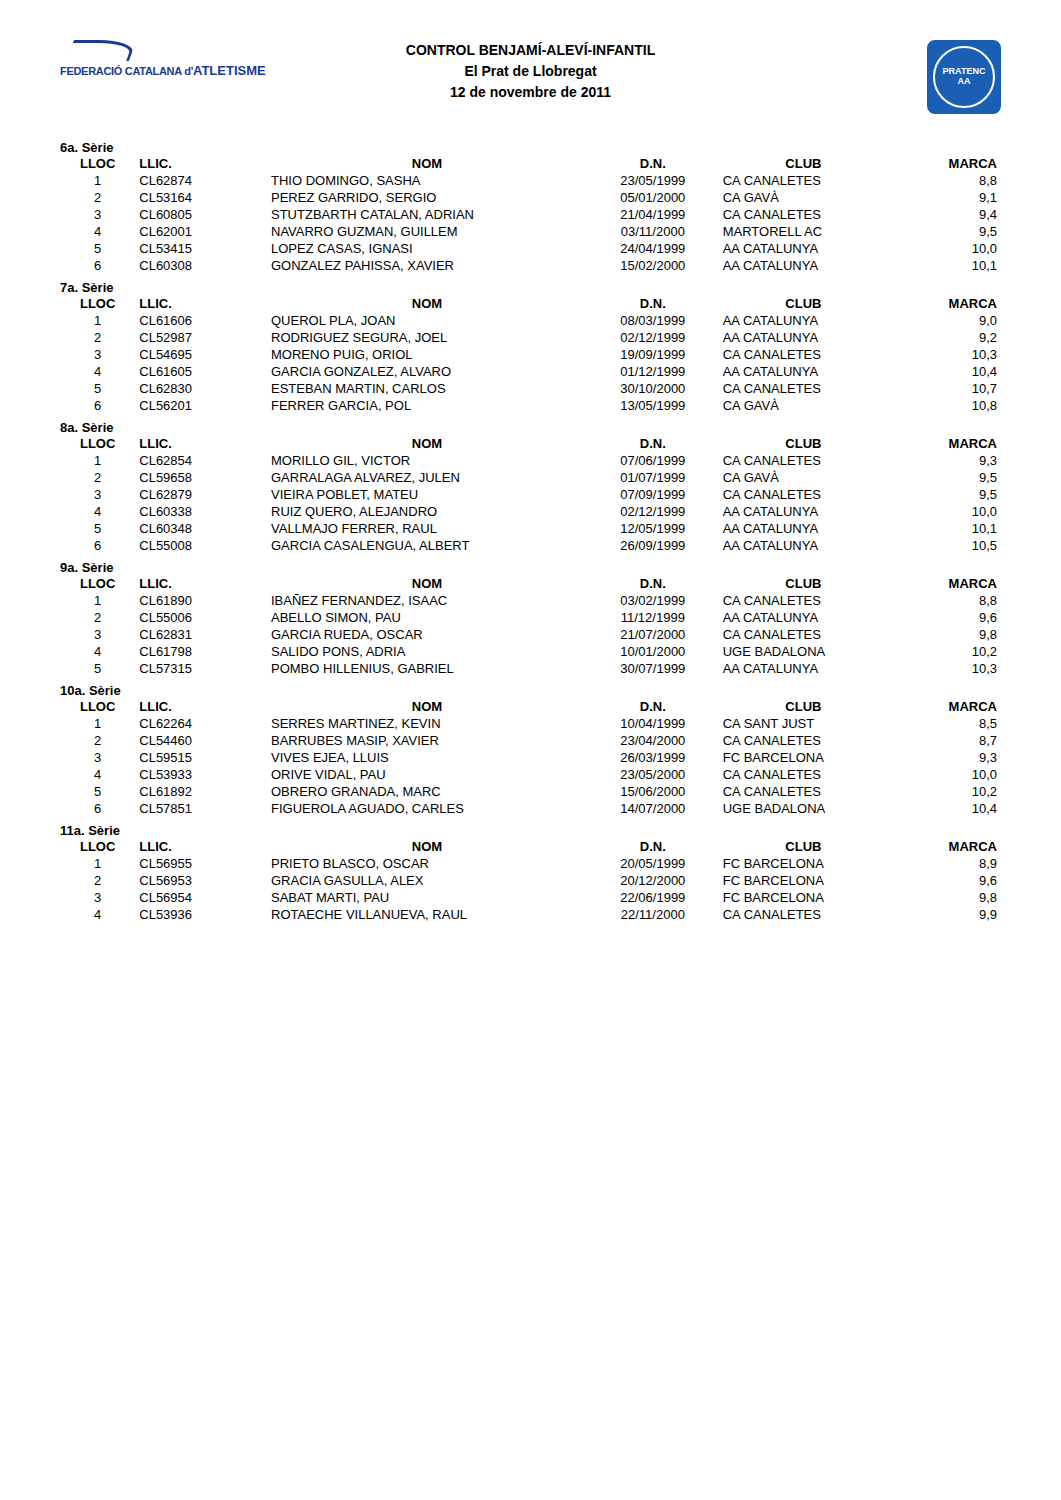FEDERACIÓ CATALANA d'ATLETISME
CONTROL BENJAMÍ-ALEVÍ-INFANTIL
El Prat de Llobregat
12 de novembre de 2011
PRATENC
AA
6a. Sèrie
| LLOC | LLIC. | NOM | D.N. | CLUB | MARCA |
| --- | --- | --- | --- | --- | --- |
| 1 | CL62874 | THIO DOMINGO, SASHA | 23/05/1999 | CA CANALETES | 8,8 |
| 2 | CL53164 | PEREZ GARRIDO, SERGIO | 05/01/2000 | CA GAVÀ | 9,1 |
| 3 | CL60805 | STUTZBARTH CATALAN, ADRIAN | 21/04/1999 | CA CANALETES | 9,4 |
| 4 | CL62001 | NAVARRO GUZMAN, GUILLEM | 03/11/2000 | MARTORELL AC | 9,5 |
| 5 | CL53415 | LOPEZ CASAS, IGNASI | 24/04/1999 | AA CATALUNYA | 10,0 |
| 6 | CL60308 | GONZALEZ PAHISSA, XAVIER | 15/02/2000 | AA CATALUNYA | 10,1 |
7a. Sèrie
| LLOC | LLIC. | NOM | D.N. | CLUB | MARCA |
| --- | --- | --- | --- | --- | --- |
| 1 | CL61606 | QUEROL PLA, JOAN | 08/03/1999 | AA CATALUNYA | 9,0 |
| 2 | CL52987 | RODRIGUEZ SEGURA, JOEL | 02/12/1999 | AA CATALUNYA | 9,2 |
| 3 | CL54695 | MORENO PUIG, ORIOL | 19/09/1999 | CA CANALETES | 10,3 |
| 4 | CL61605 | GARCIA GONZALEZ, ALVARO | 01/12/1999 | AA CATALUNYA | 10,4 |
| 5 | CL62830 | ESTEBAN MARTIN, CARLOS | 30/10/2000 | CA CANALETES | 10,7 |
| 6 | CL56201 | FERRER GARCIA, POL | 13/05/1999 | CA GAVÀ | 10,8 |
8a. Sèrie
| LLOC | LLIC. | NOM | D.N. | CLUB | MARCA |
| --- | --- | --- | --- | --- | --- |
| 1 | CL62854 | MORILLO GIL, VICTOR | 07/06/1999 | CA CANALETES | 9,3 |
| 2 | CL59658 | GARRALAGA ALVAREZ, JULEN | 01/07/1999 | CA GAVÀ | 9,5 |
| 3 | CL62879 | VIEIRA POBLET, MATEU | 07/09/1999 | CA CANALETES | 9,5 |
| 4 | CL60338 | RUIZ QUERO, ALEJANDRO | 02/12/1999 | AA CATALUNYA | 10,0 |
| 5 | CL60348 | VALLMAJO FERRER, RAUL | 12/05/1999 | AA CATALUNYA | 10,1 |
| 6 | CL55008 | GARCIA CASALENGUA, ALBERT | 26/09/1999 | AA CATALUNYA | 10,5 |
9a. Sèrie
| LLOC | LLIC. | NOM | D.N. | CLUB | MARCA |
| --- | --- | --- | --- | --- | --- |
| 1 | CL61890 | IBAÑEZ FERNANDEZ, ISAAC | 03/02/1999 | CA CANALETES | 8,8 |
| 2 | CL55006 | ABELLO SIMON, PAU | 11/12/1999 | AA CATALUNYA | 9,6 |
| 3 | CL62831 | GARCIA RUEDA, OSCAR | 21/07/2000 | CA CANALETES | 9,8 |
| 4 | CL61798 | SALIDO PONS, ADRIA | 10/01/2000 | UGE BADALONA | 10,2 |
| 5 | CL57315 | POMBO HILLENIUS, GABRIEL | 30/07/1999 | AA CATALUNYA | 10,3 |
10a. Sèrie
| LLOC | LLIC. | NOM | D.N. | CLUB | MARCA |
| --- | --- | --- | --- | --- | --- |
| 1 | CL62264 | SERRES MARTINEZ, KEVIN | 10/04/1999 | CA SANT JUST | 8,5 |
| 2 | CL54460 | BARRUBES MASIP, XAVIER | 23/04/2000 | CA CANALETES | 8,7 |
| 3 | CL59515 | VIVES EJEA, LLUIS | 26/03/1999 | FC BARCELONA | 9,3 |
| 4 | CL53933 | ORIVE VIDAL, PAU | 23/05/2000 | CA CANALETES | 10,0 |
| 5 | CL61892 | OBRERO GRANADA, MARC | 15/06/2000 | CA CANALETES | 10,2 |
| 6 | CL57851 | FIGUEROLA AGUADO, CARLES | 14/07/2000 | UGE BADALONA | 10,4 |
11a. Sèrie
| LLOC | LLIC. | NOM | D.N. | CLUB | MARCA |
| --- | --- | --- | --- | --- | --- |
| 1 | CL56955 | PRIETO BLASCO, OSCAR | 20/05/1999 | FC BARCELONA | 8,9 |
| 2 | CL56953 | GRACIA GASULLA, ALEX | 20/12/2000 | FC BARCELONA | 9,6 |
| 3 | CL56954 | SABAT MARTI, PAU | 22/06/1999 | FC BARCELONA | 9,8 |
| 4 | CL53936 | ROTAECHE VILLANUEVA, RAUL | 22/11/2000 | CA CANALETES | 9,9 |